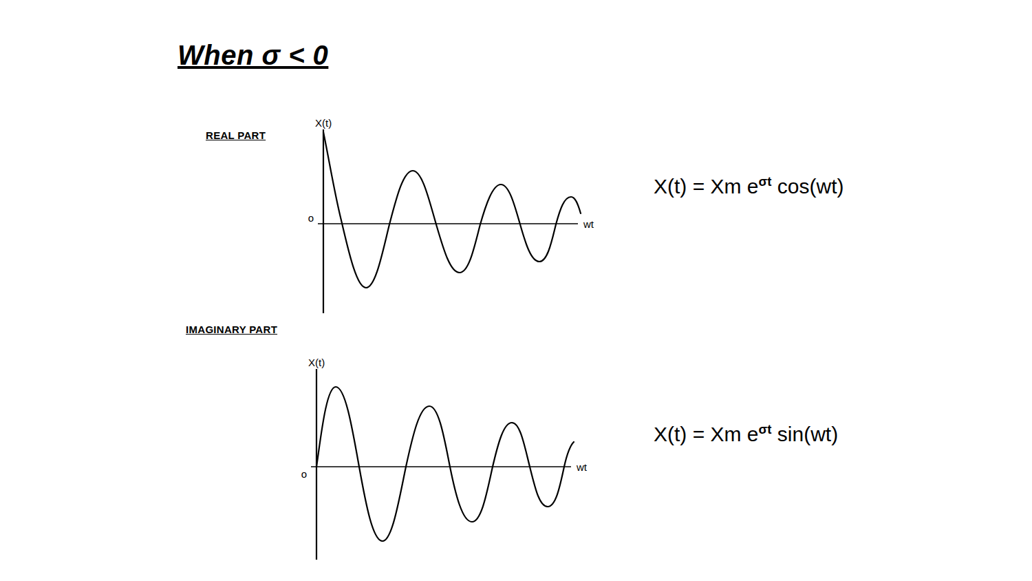When σ < 0
REAL PART
IMAGINARY PART
X(t) = Xm eσt cos(wt)
X(t) = Xm eσt sin(wt)
X(t) wt o X(t) wt o